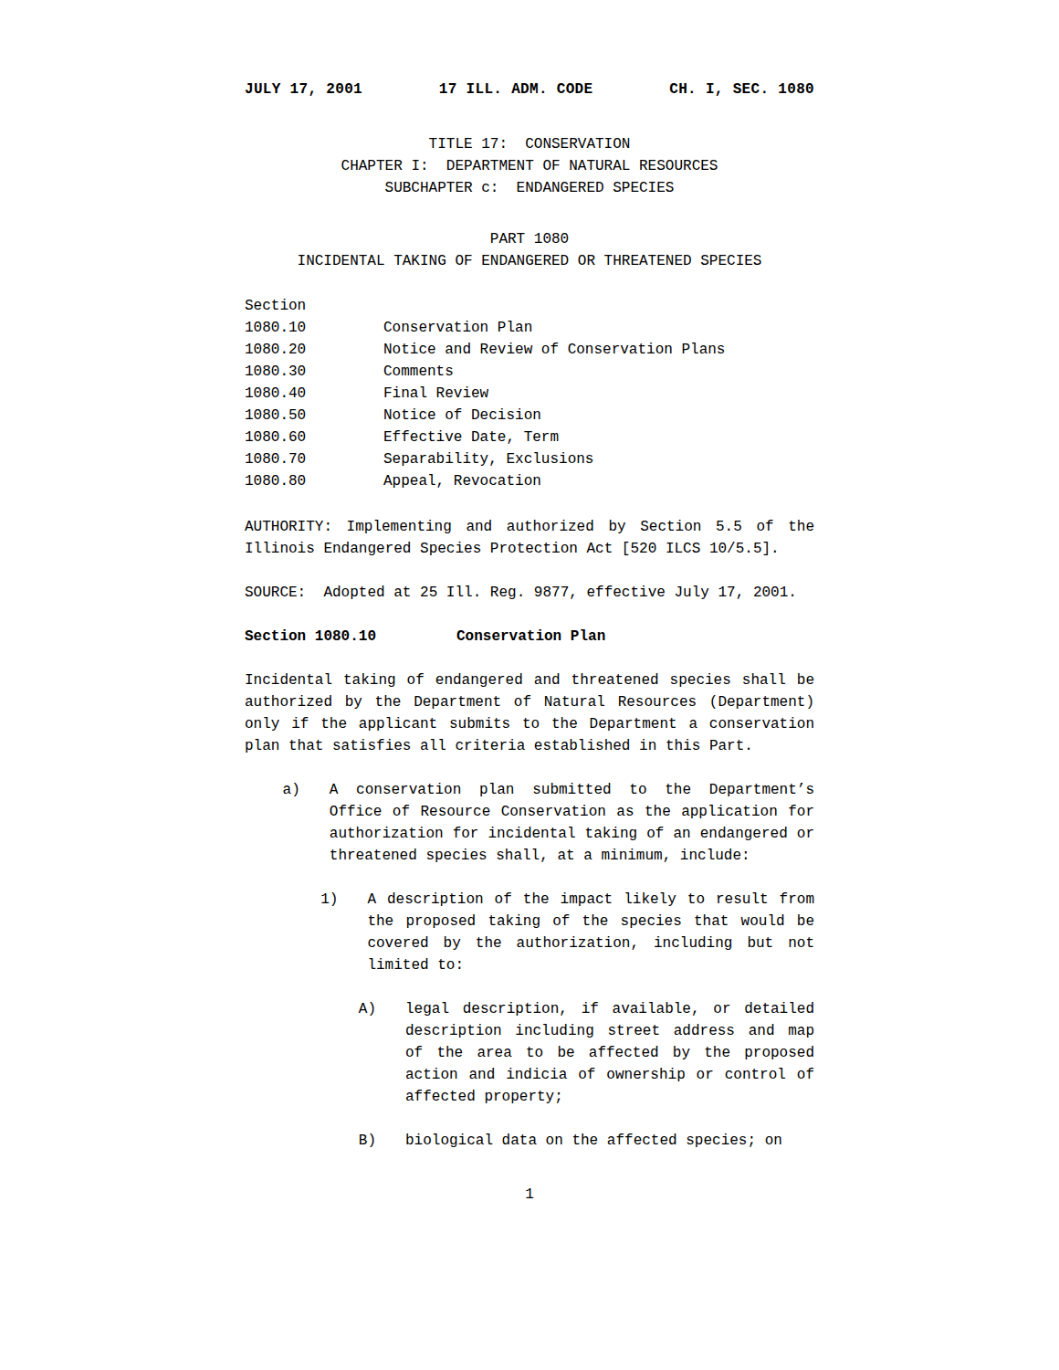JULY 17, 2001 17 ILL. ADM. CODE CH. I, SEC. 1080
TITLE 17: CONSERVATION
CHAPTER I: DEPARTMENT OF NATURAL RESOURCES
SUBCHAPTER c: ENDANGERED SPECIES
PART 1080
INCIDENTAL TAKING OF ENDANGERED OR THREATENED SPECIES
Section
1080.10 Conservation Plan
1080.20 Notice and Review of Conservation Plans
1080.30 Comments
1080.40 Final Review
1080.50 Notice of Decision
1080.60 Effective Date, Term
1080.70 Separability, Exclusions
1080.80 Appeal, Revocation
AUTHORITY: Implementing and authorized by Section 5.5 of the Illinois Endangered Species Protection Act [520 ILCS 10/5.5].
SOURCE: Adopted at 25 Ill. Reg. 9877, effective July 17, 2001.
Section 1080.10 Conservation Plan
Incidental taking of endangered and threatened species shall be authorized by the Department of Natural Resources (Department) only if the applicant submits to the Department a conservation plan that satisfies all criteria established in this Part.
a) A conservation plan submitted to the Department’s Office of Resource Conservation as the application for authorization for incidental taking of an endangered or threatened species shall, at a minimum, include:
1) A description of the impact likely to result from the proposed taking of the species that would be covered by the authorization, including but not limited to:
A) legal description, if available, or detailed description including street address and map of the area to be affected by the proposed action and indicia of ownership or control of affected property;
B) biological data on the affected species; on
1